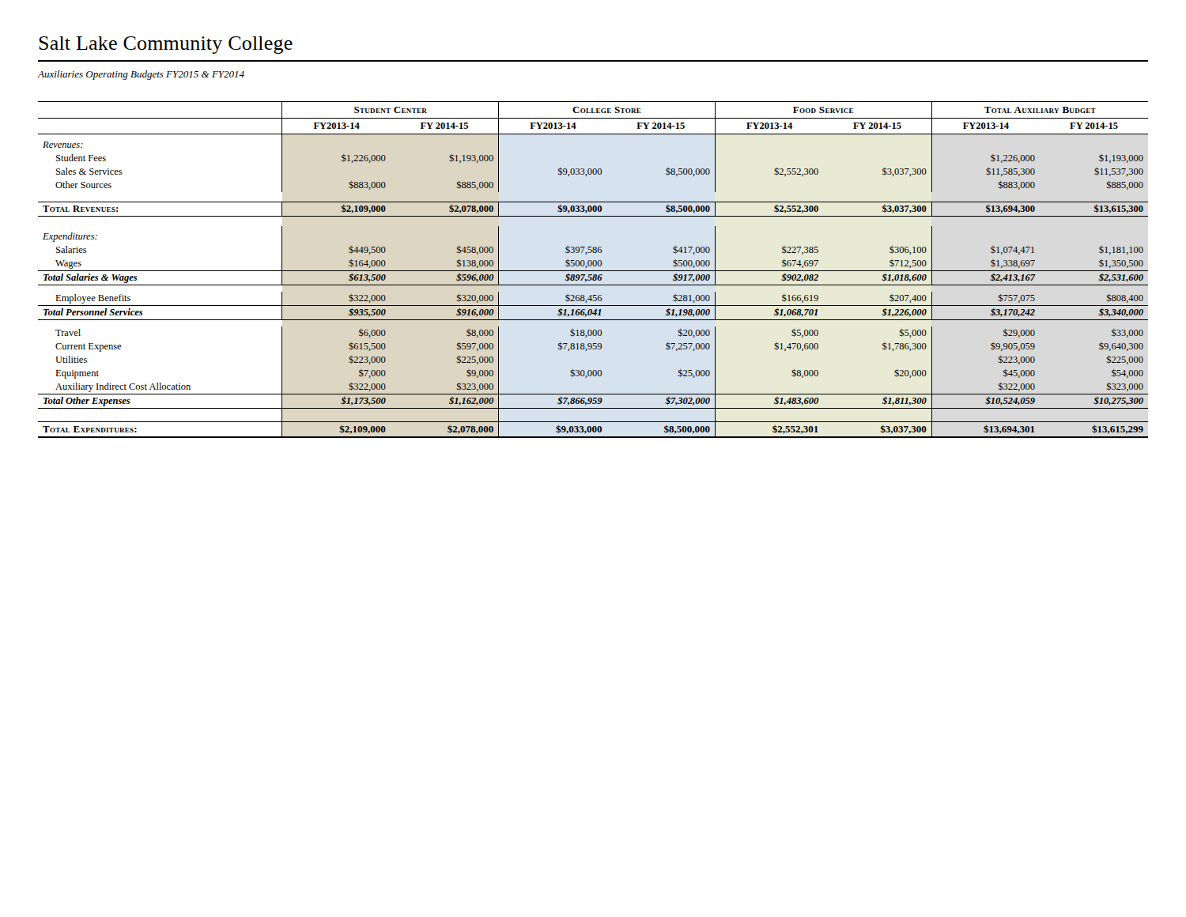Salt Lake Community College
Auxiliaries Operating Budgets FY2015 & FY2014
| | Student Center | College Store | Food Service | Total Auxiliary Budget |
| --- | --- | --- | --- | --- |
| | FY2013-14 | FY 2014-15 | FY2013-14 | FY 2014-15 | FY2013-14 | FY 2014-15 | FY2013-14 | FY 2014-15 |
| Revenues: | | | | | | | | |
| Student Fees | $1,226,000 | $1,193,000 | | | | | $1,226,000 | $1,193,000 |
| Sales & Services | | | $9,033,000 | $8,500,000 | $2,552,300 | $3,037,300 | $11,585,300 | $11,537,300 |
| Other Sources | $883,000 | $885,000 | | | | | $883,000 | $885,000 |
| Total Revenues: | $2,109,000 | $2,078,000 | $9,033,000 | $8,500,000 | $2,552,300 | $3,037,300 | $13,694,300 | $13,615,300 |
| Expenditures: | | | | | | | | |
| Salaries | $449,500 | $458,000 | $397,586 | $417,000 | $227,385 | $306,100 | $1,074,471 | $1,181,100 |
| Wages | $164,000 | $138,000 | $500,000 | $500,000 | $674,697 | $712,500 | $1,338,697 | $1,350,500 |
| Total Salaries & Wages | $613,500 | $596,000 | $897,586 | $917,000 | $902,082 | $1,018,600 | $2,413,167 | $2,531,600 |
| Employee Benefits | $322,000 | $320,000 | $268,456 | $281,000 | $166,619 | $207,400 | $757,075 | $808,400 |
| Total Personnel Services | $935,500 | $916,000 | $1,166,041 | $1,198,000 | $1,068,701 | $1,226,000 | $3,170,242 | $3,340,000 |
| Travel | $6,000 | $8,000 | $18,000 | $20,000 | $5,000 | $5,000 | $29,000 | $33,000 |
| Current Expense | $615,500 | $597,000 | $7,818,959 | $7,257,000 | $1,470,600 | $1,786,300 | $9,905,059 | $9,640,300 |
| Utilities | $223,000 | $225,000 | | | | | $223,000 | $225,000 |
| Equipment | $7,000 | $9,000 | $30,000 | $25,000 | $8,000 | $20,000 | $45,000 | $54,000 |
| Auxiliary Indirect Cost Allocation | $322,000 | $323,000 | | | | | $322,000 | $323,000 |
| Total Other Expenses | $1,173,500 | $1,162,000 | $7,866,959 | $7,302,000 | $1,483,600 | $1,811,300 | $10,524,059 | $10,275,300 |
| Total Expenditures: | $2,109,000 | $2,078,000 | $9,033,000 | $8,500,000 | $2,552,301 | $3,037,300 | $13,694,301 | $13,615,299 |